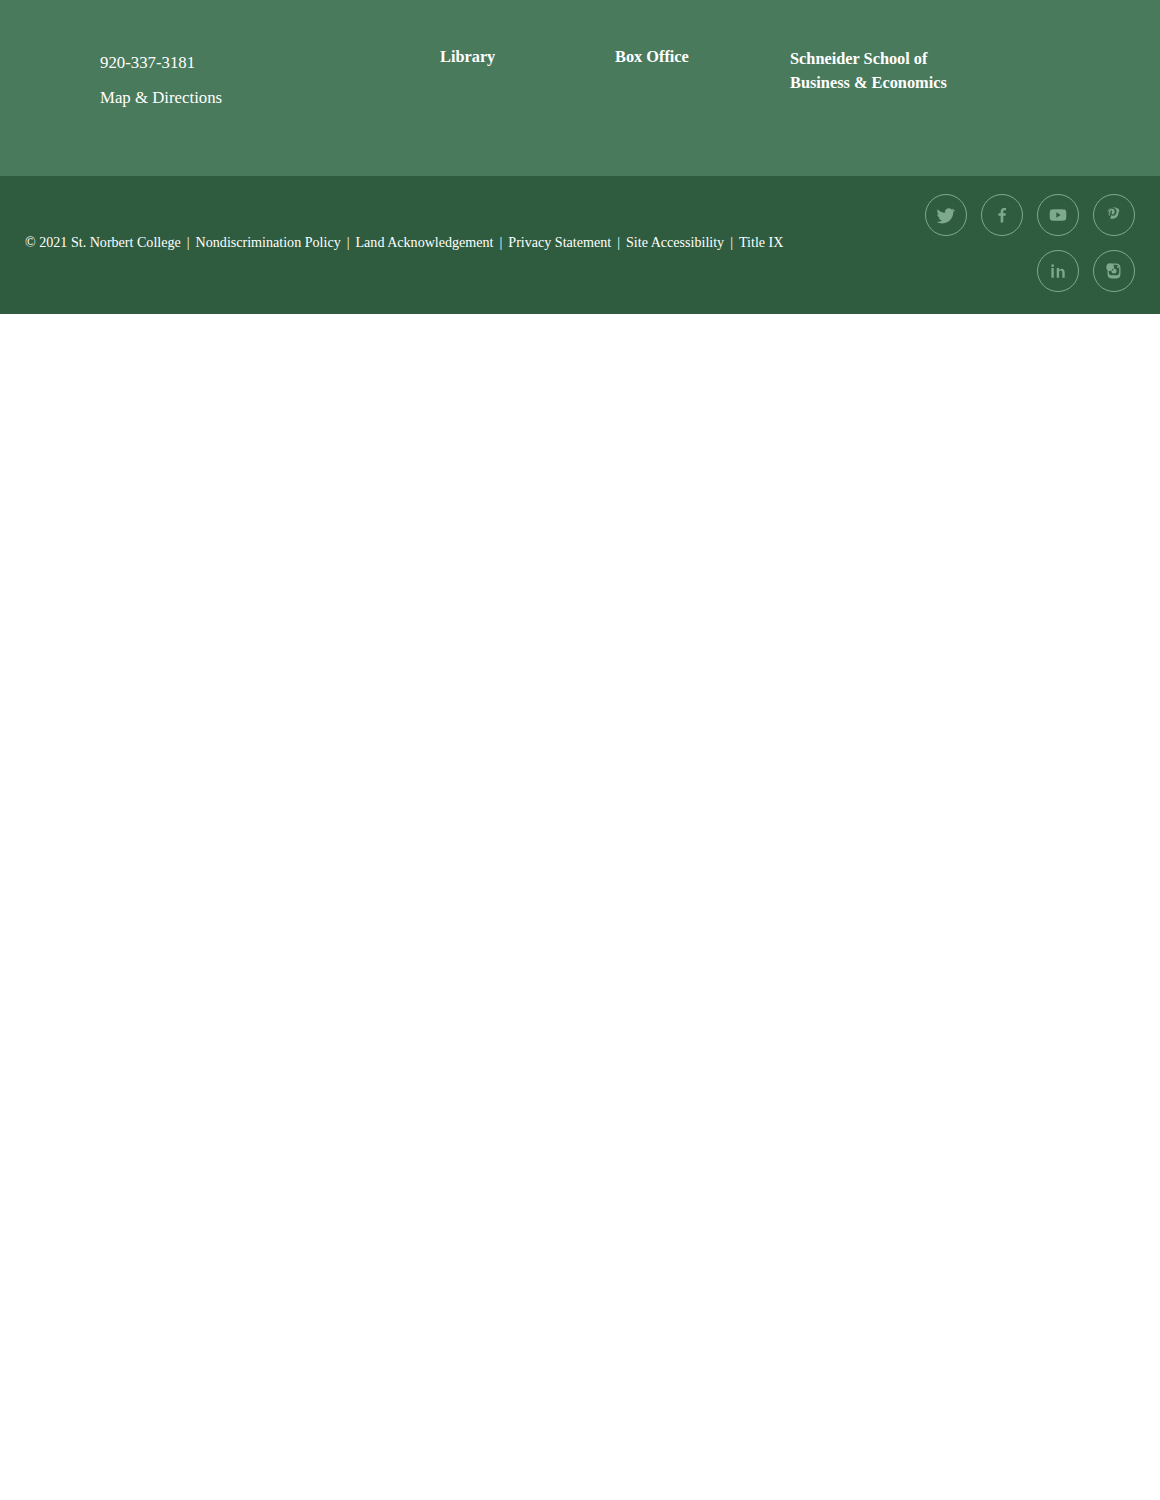920-337-3181
Map & Directions
Library
Box Office
Schneider School of
Business & Economics
© 2021 St. Norbert College|Nondiscrimination Policy|Land Acknowledgement|Privacy Statement|Site Accessibility|Title IX